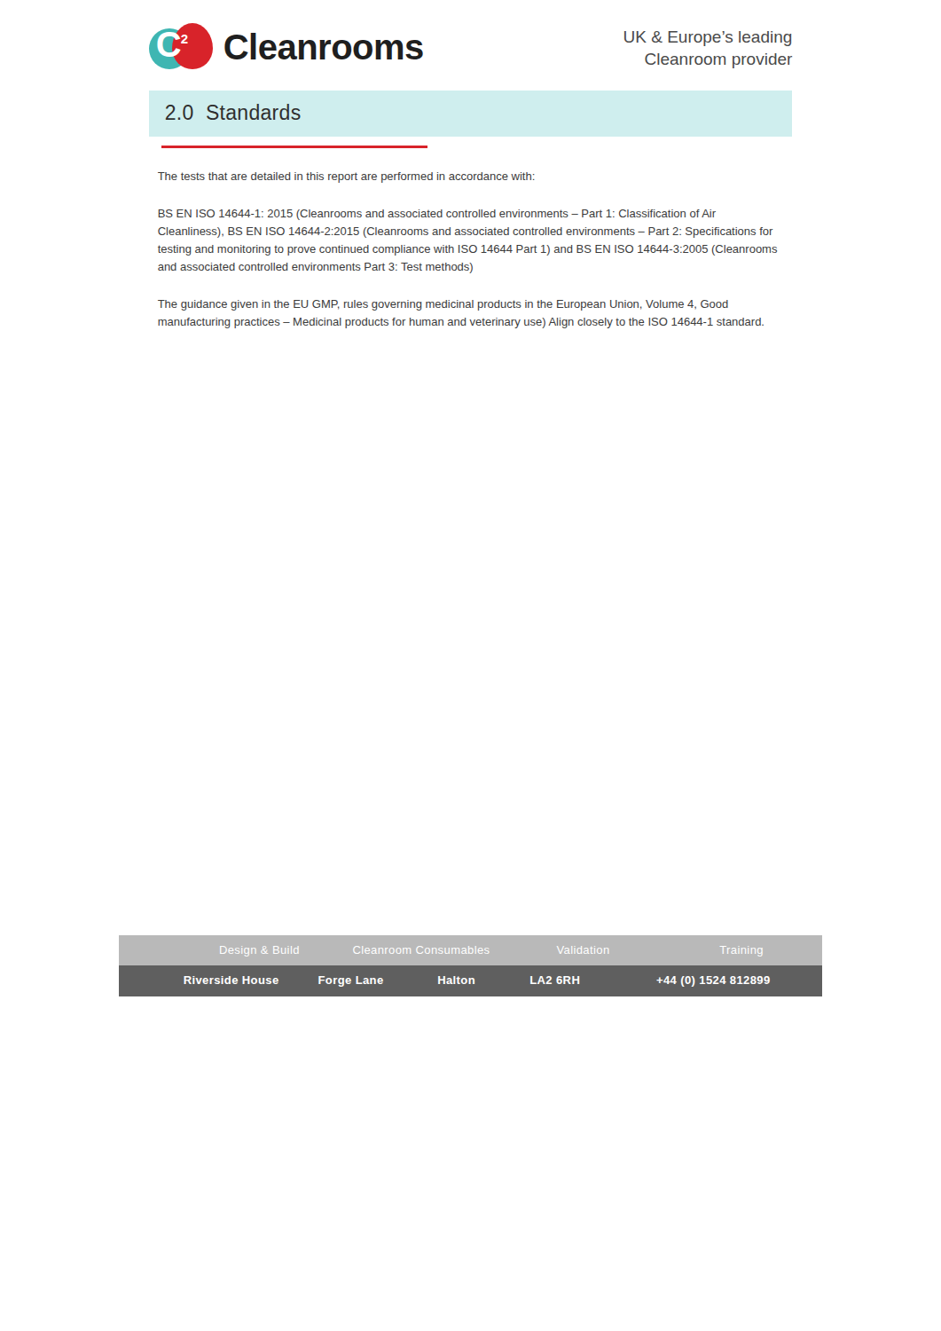C 2
Cleanrooms
UK & Europe’s leading
Cleanroom provider
2.0 Standards
The tests that are detailed in this report are performed in accordance with:
BS EN ISO 14644-1: 2015 (Cleanrooms and associated controlled environments – Part 1: Classification of Air Cleanliness), BS EN ISO 14644-2:2015 (Cleanrooms and associated controlled environments – Part 2: Specifications for testing and monitoring to prove continued compliance with ISO 14644 Part 1) and BS EN ISO 14644-3:2005 (Cleanrooms and associated controlled environments Part 3: Test methods)
The guidance given in the EU GMP, rules governing medicinal products in the European Union, Volume 4, Good manufacturing practices – Medicinal products for human and veterinary use) Align closely to the ISO 14644-1 standard.
Design & Build
Cleanroom Consumables
Validation
Training
Riverside House
Forge Lane
Halton
LA2 6RH
+44 (0) 1524 812899